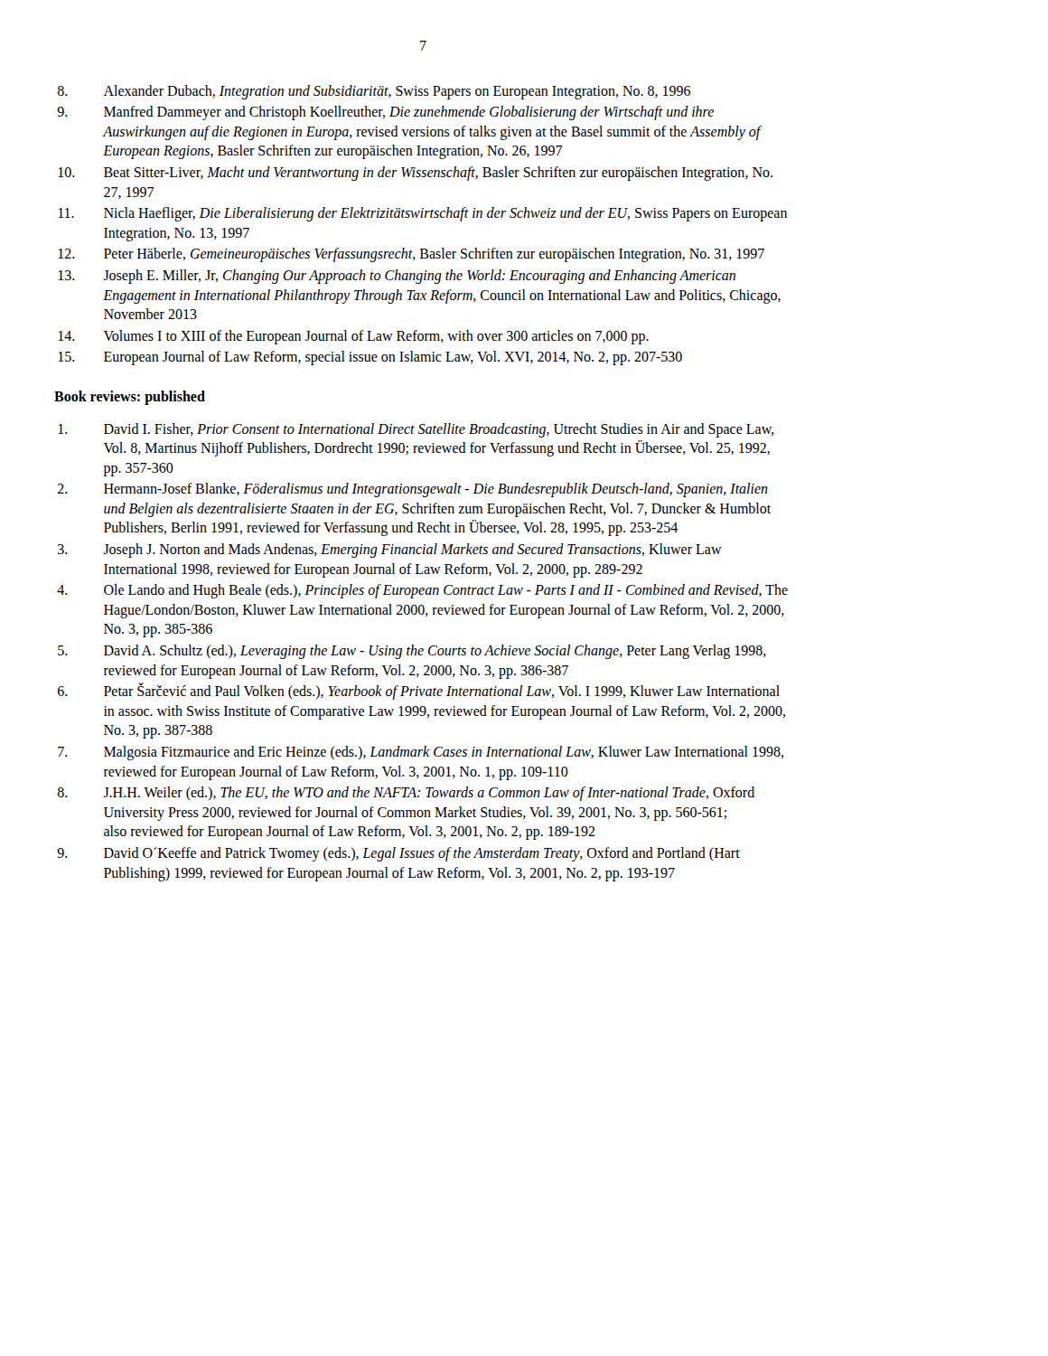7
8. Alexander Dubach, Integration und Subsidiarität, Swiss Papers on European Integration, No. 8, 1996
9. Manfred Dammeyer and Christoph Koellreuther, Die zunehmende Globalisierung der Wirtschaft und ihre Auswirkungen auf die Regionen in Europa, revised versions of talks given at the Basel summit of the Assembly of European Regions, Basler Schriften zur europäischen Integration, No. 26, 1997
10. Beat Sitter-Liver, Macht und Verantwortung in der Wissenschaft, Basler Schriften zur europäischen Integration, No. 27, 1997
11. Nicla Haefliger, Die Liberalisierung der Elektrizitätswirtschaft in der Schweiz und der EU, Swiss Papers on European Integration, No. 13, 1997
12. Peter Häberle, Gemeineuropäisches Verfassungsrecht, Basler Schriften zur europäischen Integration, No. 31, 1997
13. Joseph E. Miller, Jr, Changing Our Approach to Changing the World: Encouraging and Enhancing American Engagement in International Philanthropy Through Tax Reform, Council on International Law and Politics, Chicago, November 2013
14. Volumes I to XIII of the European Journal of Law Reform, with over 300 articles on 7,000 pp.
15. European Journal of Law Reform, special issue on Islamic Law, Vol. XVI, 2014, No. 2, pp. 207-530
Book reviews: published
1. David I. Fisher, Prior Consent to International Direct Satellite Broadcasting, Utrecht Studies in Air and Space Law, Vol. 8, Martinus Nijhoff Publishers, Dordrecht 1990; reviewed for Verfassung und Recht in Übersee, Vol. 25, 1992, pp. 357-360
2. Hermann-Josef Blanke, Föderalismus und Integrationsgewalt - Die Bundesrepublik Deutsch-land, Spanien, Italien und Belgien als dezentralisierte Staaten in der EG, Schriften zum Europäischen Recht, Vol. 7, Duncker & Humblot Publishers, Berlin 1991, reviewed for Verfassung und Recht in Übersee, Vol. 28, 1995, pp. 253-254
3. Joseph J. Norton and Mads Andenas, Emerging Financial Markets and Secured Transactions, Kluwer Law International 1998, reviewed for European Journal of Law Reform, Vol. 2, 2000, pp. 289-292
4. Ole Lando and Hugh Beale (eds.), Principles of European Contract Law - Parts I and II - Combined and Revised, The Hague/London/Boston, Kluwer Law International 2000, reviewed for European Journal of Law Reform, Vol. 2, 2000, No. 3, pp. 385-386
5. David A. Schultz (ed.), Leveraging the Law - Using the Courts to Achieve Social Change, Peter Lang Verlag 1998, reviewed for European Journal of Law Reform, Vol. 2, 2000, No. 3, pp. 386-387
6. Petar Šarčević and Paul Volken (eds.), Yearbook of Private International Law, Vol. I 1999, Kluwer Law International in assoc. with Swiss Institute of Comparative Law 1999, reviewed for European Journal of Law Reform, Vol. 2, 2000, No. 3, pp. 387-388
7. Malgosia Fitzmaurice and Eric Heinze (eds.), Landmark Cases in International Law, Kluwer Law International 1998, reviewed for European Journal of Law Reform, Vol. 3, 2001, No. 1, pp. 109-110
8. J.H.H. Weiler (ed.), The EU, the WTO and the NAFTA: Towards a Common Law of Inter-national Trade, Oxford University Press 2000, reviewed for Journal of Common Market Studies, Vol. 39, 2001, No. 3, pp. 560-561;
also reviewed for European Journal of Law Reform, Vol. 3, 2001, No. 2, pp. 189-192
9. David O´Keeffe and Patrick Twomey (eds.), Legal Issues of the Amsterdam Treaty, Oxford and Portland (Hart Publishing) 1999, reviewed for European Journal of Law Reform, Vol. 3, 2001, No. 2, pp. 193-197